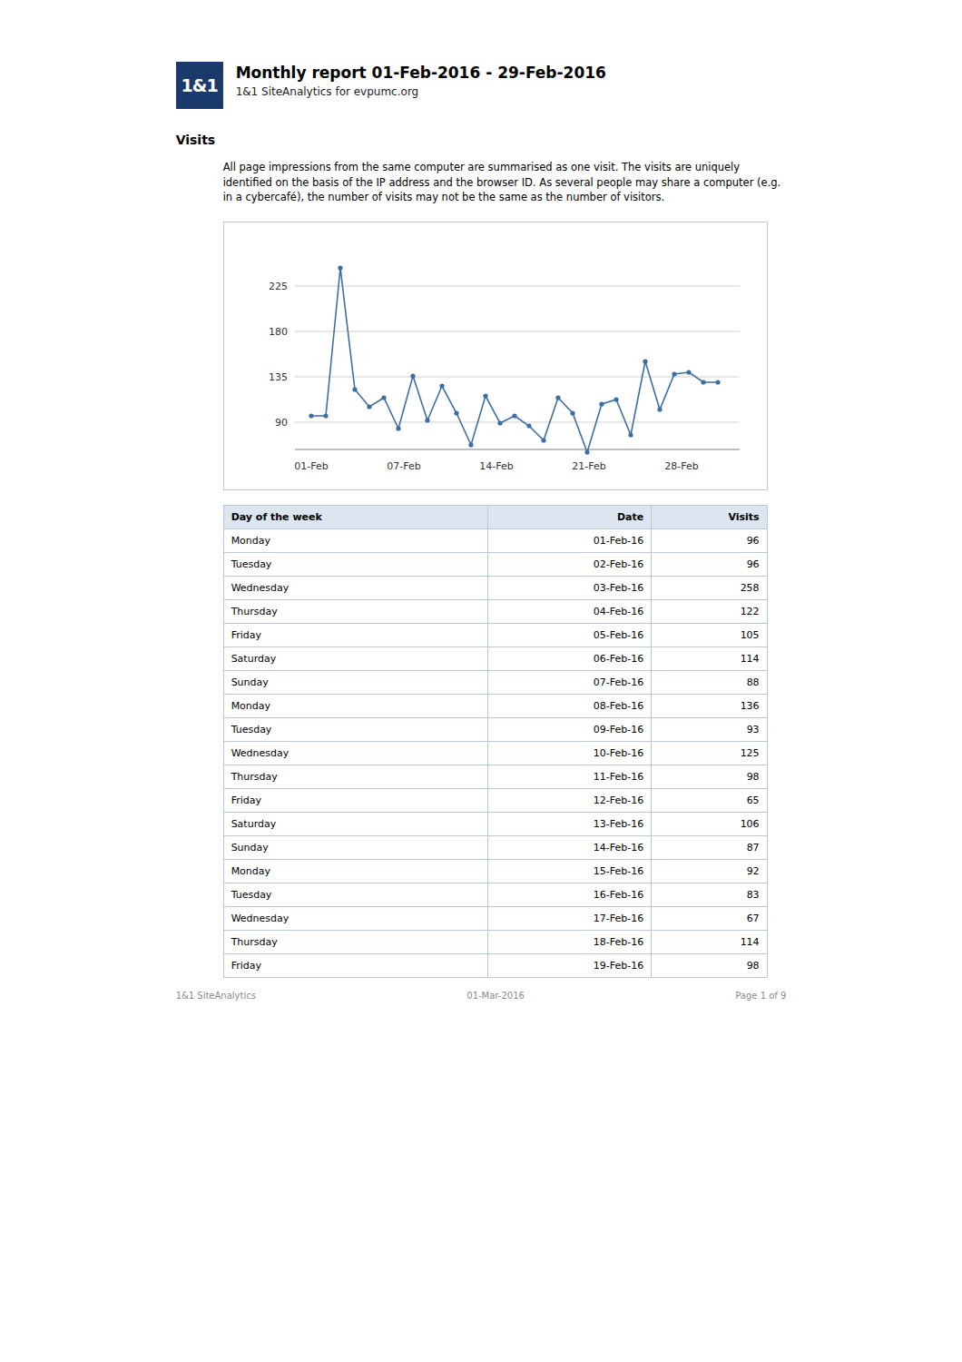1&1
Monthly report 01-Feb-2016 - 29-Feb-2016
1&1 SiteAnalytics for evpumc.org
Visits
All page impressions from the same computer are summarised as one visit. The visits are uniquely identified on the basis of the IP address and the browser ID. As several people may share a computer (e.g. in a cybercafé), the number of visits may not be the same as the number of visitors.
225 180 135 90 01-Feb 07-Feb 14-Feb 21-Feb 28-Feb
| Day of the week | Date | Visits |
| --- | --- | --- |
| Monday | 01-Feb-16 | 96 |
| Tuesday | 02-Feb-16 | 96 |
| Wednesday | 03-Feb-16 | 258 |
| Thursday | 04-Feb-16 | 122 |
| Friday | 05-Feb-16 | 105 |
| Saturday | 06-Feb-16 | 114 |
| Sunday | 07-Feb-16 | 88 |
| Monday | 08-Feb-16 | 136 |
| Tuesday | 09-Feb-16 | 93 |
| Wednesday | 10-Feb-16 | 125 |
| Thursday | 11-Feb-16 | 98 |
| Friday | 12-Feb-16 | 65 |
| Saturday | 13-Feb-16 | 106 |
| Sunday | 14-Feb-16 | 87 |
| Monday | 15-Feb-16 | 92 |
| Tuesday | 16-Feb-16 | 83 |
| Wednesday | 17-Feb-16 | 67 |
| Thursday | 18-Feb-16 | 114 |
| Friday | 19-Feb-16 | 98 |
1&1 SiteAnalytics
01-Mar-2016
Page 1 of 9